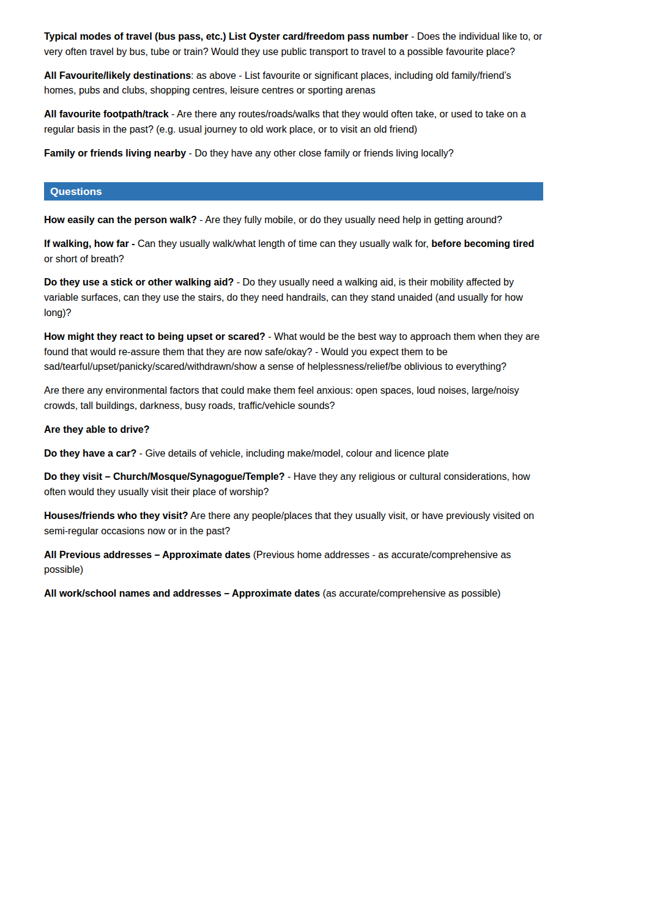Typical modes of travel (bus pass, etc.) List Oyster card/freedom pass number - Does the individual like to, or very often travel by bus, tube or train? Would they use public transport to travel to a possible favourite place?
All Favourite/likely destinations: as above - List favourite or significant places, including old family/friend’s homes, pubs and clubs, shopping centres, leisure centres or sporting arenas
All favourite footpath/track - Are there any routes/roads/walks that they would often take, or used to take on a regular basis in the past? (e.g. usual journey to old work place, or to visit an old friend)
Family or friends living nearby - Do they have any other close family or friends living locally?
Questions
How easily can the person walk? - Are they fully mobile, or do they usually need help in getting around?
If walking, how far - Can they usually walk/what length of time can they usually walk for, before becoming tired or short of breath?
Do they use a stick or other walking aid? - Do they usually need a walking aid, is their mobility affected by variable surfaces, can they use the stairs, do they need handrails, can they stand unaided (and usually for how long)?
How might they react to being upset or scared? - What would be the best way to approach them when they are found that would re-assure them that they are now safe/okay? - Would you expect them to be sad/tearful/upset/panicky/scared/withdrawn/show a sense of helplessness/relief/be oblivious to everything?
Are there any environmental factors that could make them feel anxious: open spaces, loud noises, large/noisy crowds, tall buildings, darkness, busy roads, traffic/vehicle sounds?
Are they able to drive?
Do they have a car? - Give details of vehicle, including make/model, colour and licence plate
Do they visit – Church/Mosque/Synagogue/Temple? - Have they any religious or cultural considerations, how often would they usually visit their place of worship?
Houses/friends who they visit? Are there any people/places that they usually visit, or have previously visited on semi-regular occasions now or in the past?
All Previous addresses – Approximate dates (Previous home addresses - as accurate/comprehensive as possible)
All work/school names and addresses – Approximate dates (as accurate/comprehensive as possible)